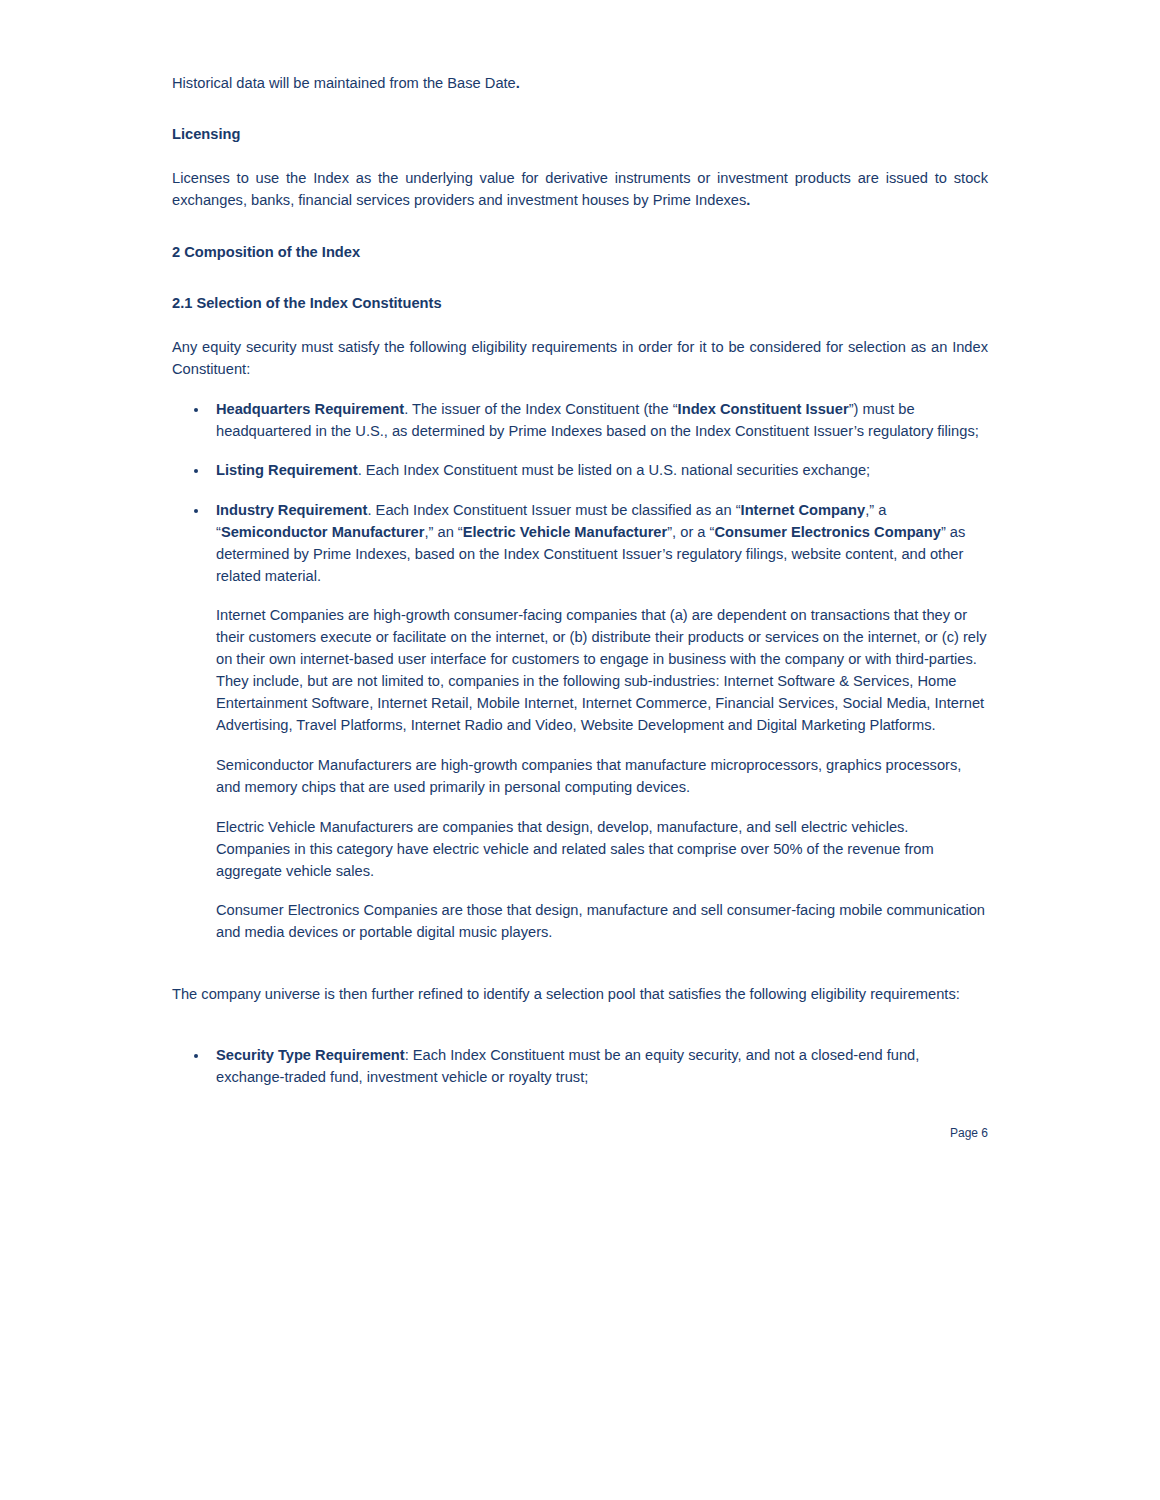Historical data will be maintained from the Base Date.
Licensing
Licenses to use the Index as the underlying value for derivative instruments or investment products are issued to stock exchanges, banks, financial services providers and investment houses by Prime Indexes.
2 Composition of the Index
2.1 Selection of the Index Constituents
Any equity security must satisfy the following eligibility requirements in order for it to be considered for selection as an Index Constituent:
Headquarters Requirement. The issuer of the Index Constituent (the “Index Constituent Issuer”) must be headquartered in the U.S., as determined by Prime Indexes based on the Index Constituent Issuer’s regulatory filings;
Listing Requirement. Each Index Constituent must be listed on a U.S. national securities exchange;
Industry Requirement. Each Index Constituent Issuer must be classified as an “Internet Company,” a “Semiconductor Manufacturer,” an “Electric Vehicle Manufacturer”, or a “Consumer Electronics Company” as determined by Prime Indexes, based on the Index Constituent Issuer’s regulatory filings, website content, and other related material.
Internet Companies are high-growth consumer-facing companies that (a) are dependent on transactions that they or their customers execute or facilitate on the internet, or (b) distribute their products or services on the internet, or (c) rely on their own internet-based user interface for customers to engage in business with the company or with third-parties. They include, but are not limited to, companies in the following sub-industries: Internet Software & Services, Home Entertainment Software, Internet Retail, Mobile Internet, Internet Commerce, Financial Services, Social Media, Internet Advertising, Travel Platforms, Internet Radio and Video, Website Development and Digital Marketing Platforms.
Semiconductor Manufacturers are high-growth companies that manufacture microprocessors, graphics processors, and memory chips that are used primarily in personal computing devices.
Electric Vehicle Manufacturers are companies that design, develop, manufacture, and sell electric vehicles. Companies in this category have electric vehicle and related sales that comprise over 50% of the revenue from aggregate vehicle sales.
Consumer Electronics Companies are those that design, manufacture and sell consumer-facing mobile communication and media devices or portable digital music players.
The company universe is then further refined to identify a selection pool that satisfies the following eligibility requirements:
Security Type Requirement: Each Index Constituent must be an equity security, and not a closed-end fund, exchange-traded fund, investment vehicle or royalty trust;
Page 6